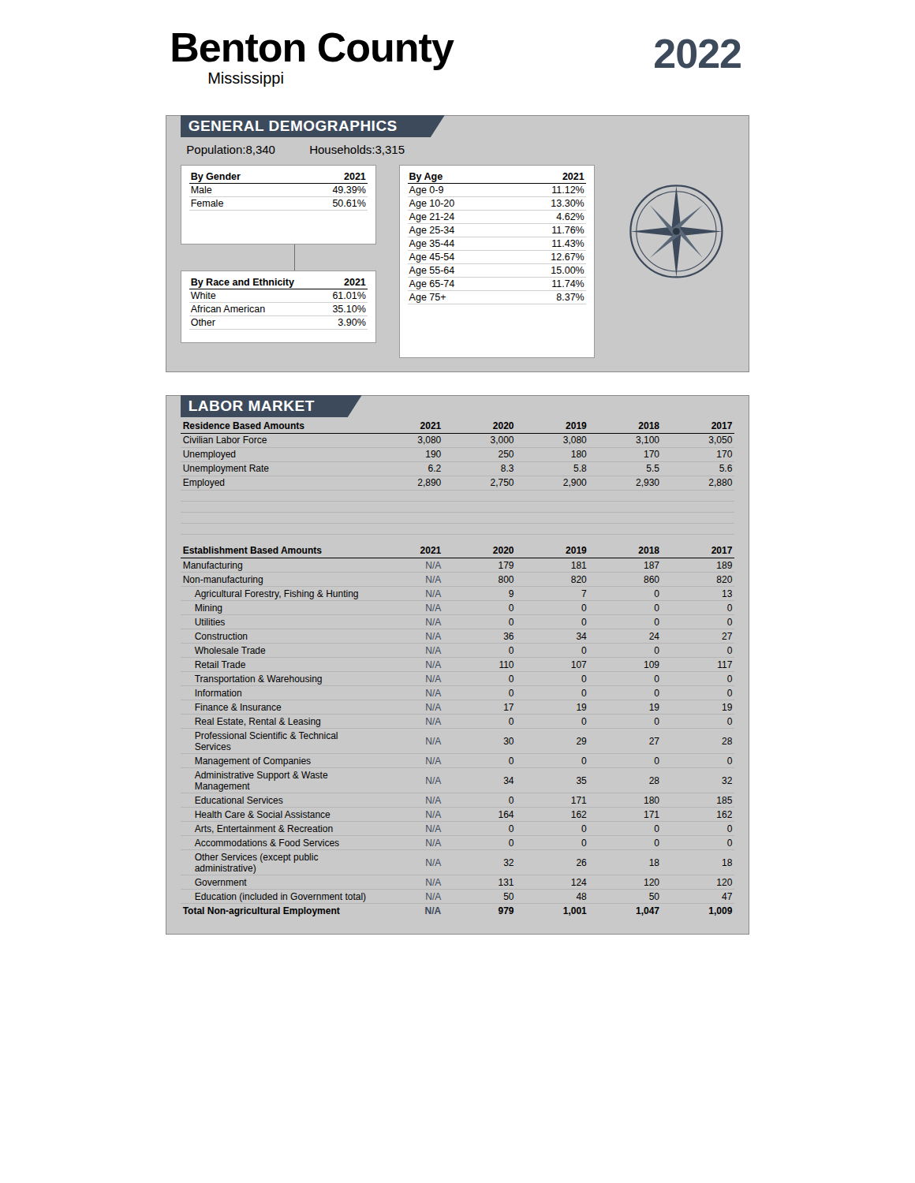Benton County
Mississippi
2022
GENERAL DEMOGRAPHICS
Population: 8,340 Households: 3,315
| By Gender | 2021 |
| --- | --- |
| Male | 49.39% |
| Female | 50.61% |
| By Race and Ethnicity | 2021 |
| --- | --- |
| White | 61.01% |
| African American | 35.10% |
| Other | 3.90% |
| By Age | 2021 |
| --- | --- |
| Age 0-9 | 11.12% |
| Age 10-20 | 13.30% |
| Age 21-24 | 4.62% |
| Age 25-34 | 11.76% |
| Age 35-44 | 11.43% |
| Age 45-54 | 12.67% |
| Age 55-64 | 15.00% |
| Age 65-74 | 11.74% |
| Age 75+ | 8.37% |
LABOR MARKET
| Residence Based Amounts | 2021 | 2020 | 2019 | 2018 | 2017 |
| --- | --- | --- | --- | --- | --- |
| Civilian Labor Force | 3,080 | 3,000 | 3,080 | 3,100 | 3,050 |
| Unemployed | 190 | 250 | 180 | 170 | 170 |
| Unemployment Rate | 6.2 | 8.3 | 5.8 | 5.5 | 5.6 |
| Employed | 2,890 | 2,750 | 2,900 | 2,930 | 2,880 |
| Establishment Based Amounts | 2021 | 2020 | 2019 | 2018 | 2017 |
| --- | --- | --- | --- | --- | --- |
| Manufacturing | N/A | 179 | 181 | 187 | 189 |
| Non-manufacturing | N/A | 800 | 820 | 860 | 820 |
| Agricultural Forestry, Fishing & Hunting | N/A | 9 | 7 | 0 | 13 |
| Mining | N/A | 0 | 0 | 0 | 0 |
| Utilities | N/A | 0 | 0 | 0 | 0 |
| Construction | N/A | 36 | 34 | 24 | 27 |
| Wholesale Trade | N/A | 0 | 0 | 0 | 0 |
| Retail Trade | N/A | 110 | 107 | 109 | 117 |
| Transportation & Warehousing | N/A | 0 | 0 | 0 | 0 |
| Information | N/A | 0 | 0 | 0 | 0 |
| Finance & Insurance | N/A | 17 | 19 | 19 | 19 |
| Real Estate, Rental & Leasing | N/A | 0 | 0 | 0 | 0 |
| Professional Scientific & Technical Services | N/A | 30 | 29 | 27 | 28 |
| Management of Companies | N/A | 0 | 0 | 0 | 0 |
| Administrative Support & Waste Management | N/A | 34 | 35 | 28 | 32 |
| Educational Services | N/A | 0 | 171 | 180 | 185 |
| Health Care & Social Assistance | N/A | 164 | 162 | 171 | 162 |
| Arts, Entertainment & Recreation | N/A | 0 | 0 | 0 | 0 |
| Accommodations & Food Services | N/A | 0 | 0 | 0 | 0 |
| Other Services (except public administrative) | N/A | 32 | 26 | 18 | 18 |
| Government | N/A | 131 | 124 | 120 | 120 |
| Education (included in Government total) | N/A | 50 | 48 | 50 | 47 |
| Total Non-agricultural Employment | N/A | 979 | 1,001 | 1,047 | 1,009 |